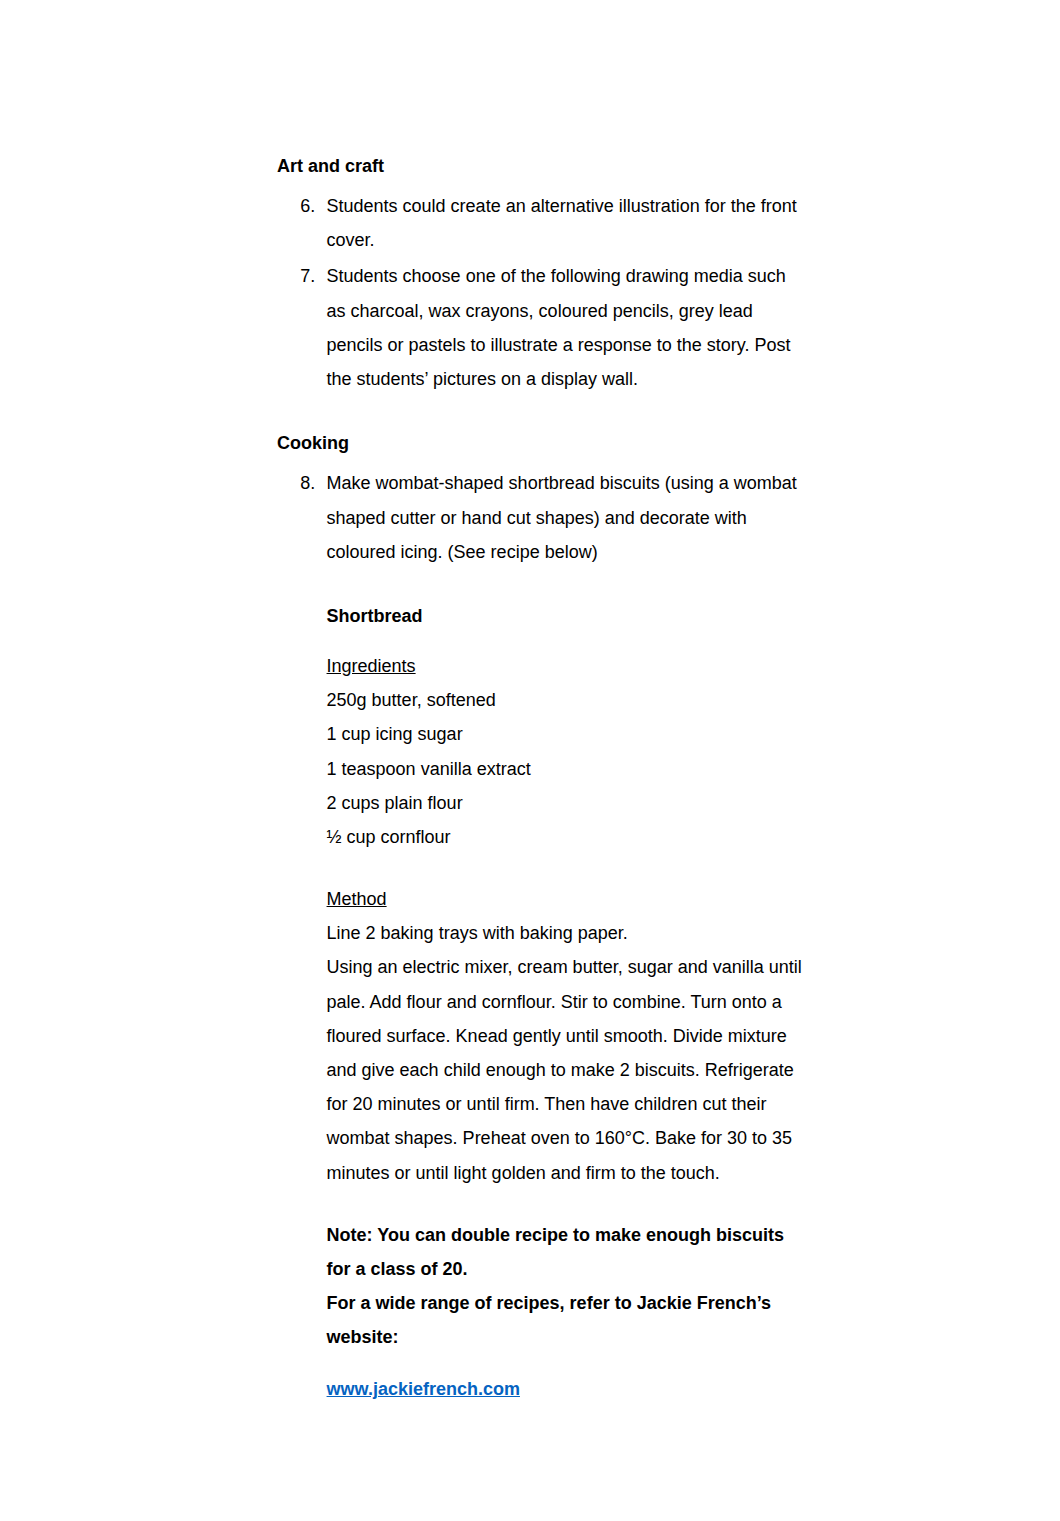Art and craft
Students could create an alternative illustration for the front cover.
Students choose one of the following drawing media such as charcoal, wax crayons, coloured pencils, grey lead pencils or pastels to illustrate a response to the story. Post the students’ pictures on a display wall.
Cooking
Make wombat-shaped shortbread biscuits (using a wombat shaped cutter or hand cut shapes) and decorate with coloured icing. (See recipe below)
Shortbread
Ingredients
250g butter, softened
1 cup icing sugar
1 teaspoon vanilla extract
2 cups plain flour
½ cup cornflour
Method
Line 2 baking trays with baking paper.
Using an electric mixer, cream butter, sugar and vanilla until pale. Add flour and cornflour. Stir to combine. Turn onto a floured surface. Knead gently until smooth. Divide mixture and give each child enough to make 2 biscuits. Refrigerate for 20 minutes or until firm. Then have children cut their wombat shapes. Preheat oven to 160°C. Bake for 30 to 35 minutes or until light golden and firm to the touch.
Note: You can double recipe to make enough biscuits for a class of 20.
For a wide range of recipes, refer to Jackie French’s website:
www.jackiefrench.com